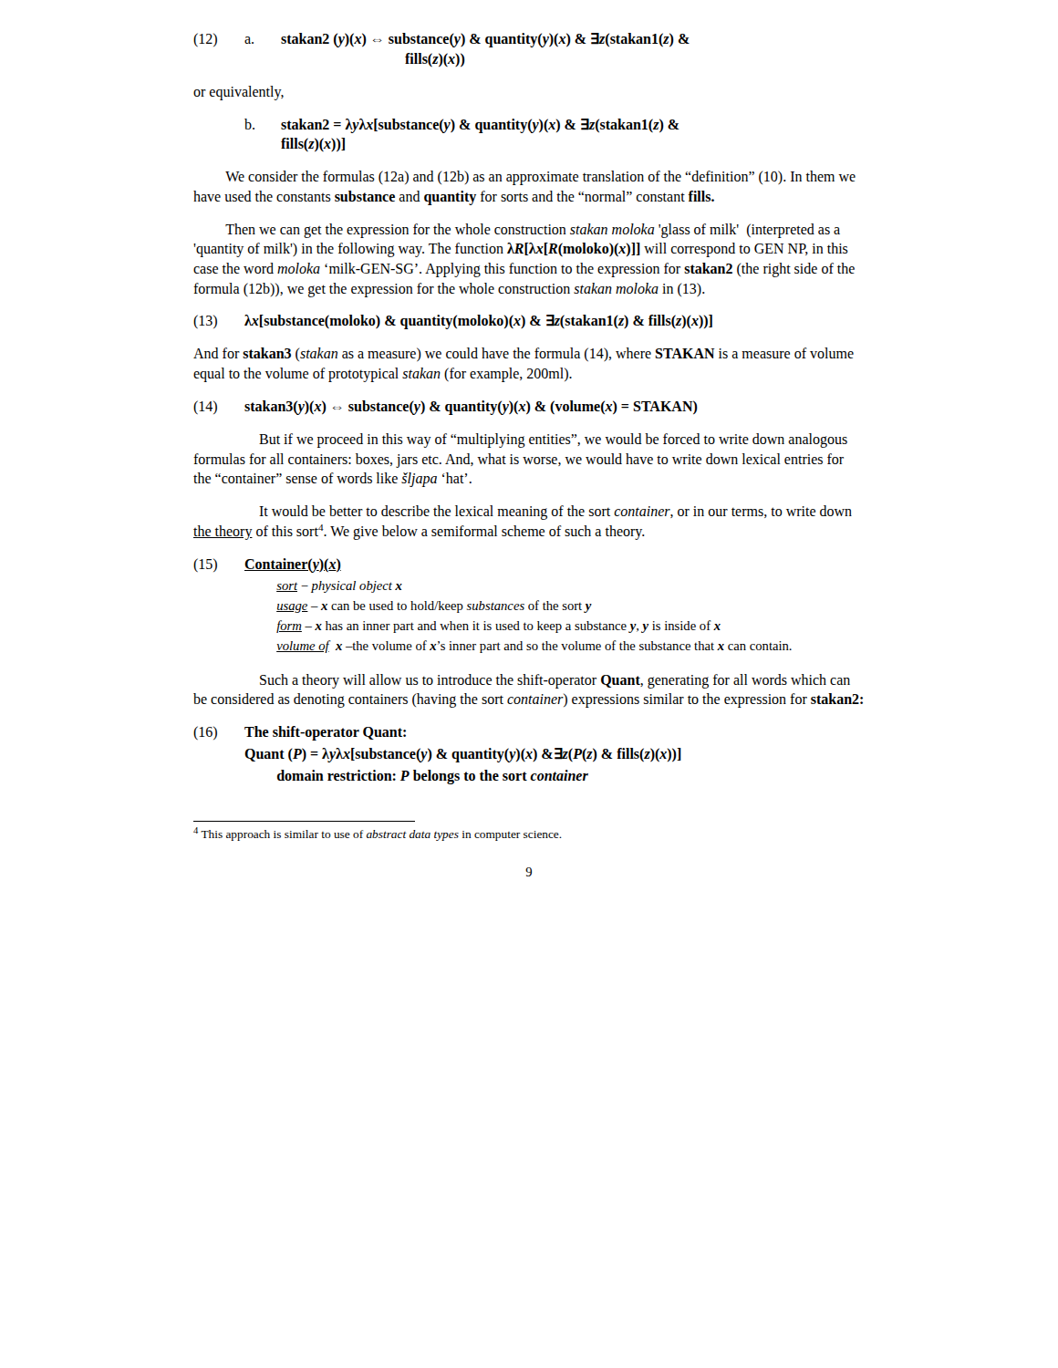(12)
a.
stakan2 (y)(x) ⇔ substance(y) & quantity(y)(x) & ∃z(stakan1(z) & fills(z)(x))
or equivalently,
b.
stakan2 = λyλx[substance(y) & quantity(y)(x) & ∃z(stakan1(z) &
fills(z)(x))]
We consider the formulas (12a) and (12b) as an approximate translation of the “definition” (10). In them we have used the constants substance and quantity for sorts and the “normal” constant fills.
Then we can get the expression for the whole construction stakan moloka 'glass of milk' (interpreted as a 'quantity of milk') in the following way. The function λR[λx[R(moloko)(x)]] will correspond to GEN NP, in this case the word moloka ‘milk-GEN-SG’. Applying this function to the expression for stakan2 (the right side of the formula (12b)), we get the expression for the whole construction stakan moloka in (13).
(13)
λx[substance(moloko) & quantity(moloko)(x) & ∃z(stakan1(z) & fills(z)(x))]
And for stakan3 (stakan as a measure) we could have the formula (14), where STAKAN is a measure of volume equal to the volume of prototypical stakan (for example, 200ml).
(14)
stakan3(y)(x) ⇔ substance(y) & quantity(y)(x) & (volume(x) = STAKAN)
But if we proceed in this way of “multiplying entities”, we would be forced to write down analogous formulas for all containers: boxes, jars etc. And, what is worse, we would have to write down lexical entries for the “container” sense of words like šljapa ‘hat’.
It would be better to describe the lexical meaning of the sort container, or in our terms, to write down the theory of this sort4. We give below a semiformal scheme of such a theory.
(15)
Container(y)(x)
sort − physical object x
usage – x can be used to hold/keep substances of the sort y
form – x has an inner part and when it is used to keep a substance y, y is inside of x
volume of x –the volume of x’s inner part and so the volume of the substance that x can contain.
Such a theory will allow us to introduce the shift-operator Quant, generating for all words which can be considered as denoting containers (having the sort container) expressions similar to the expression for stakan2:
(16)
The shift-operator Quant:
Quant (P) = λyλx[substance(y) & quantity(y)(x) &∃z(P(z) & fills(z)(x))]
domain restriction: P belongs to the sort container
4 This approach is similar to use of abstract data types in computer science.
9